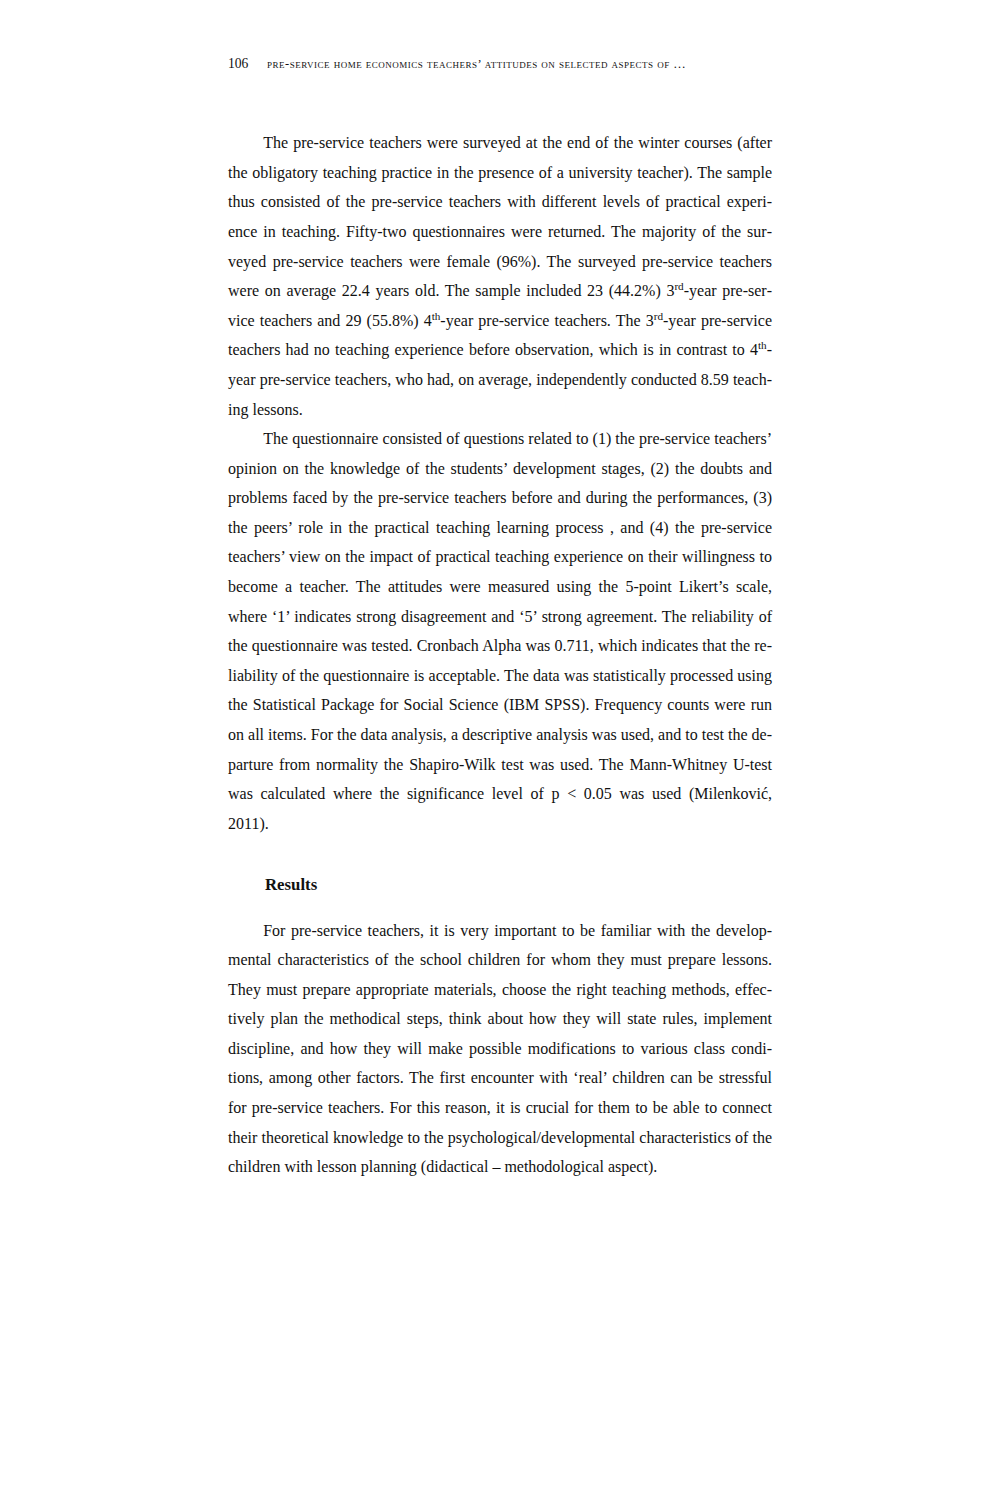106 pre-service home economics teachers’ attitudes on selected aspects of …
The pre-service teachers were surveyed at the end of the winter courses (after the obligatory teaching practice in the presence of a university teacher). The sample thus consisted of the pre-service teachers with different levels of practical experience in teaching. Fifty-two questionnaires were returned. The majority of the surveyed pre-service teachers were female (96%). The surveyed pre-service teachers were on average 22.4 years old. The sample included 23 (44.2%) 3rd-year pre-service teachers and 29 (55.8%) 4th-year pre-service teachers. The 3rd-year pre-service teachers had no teaching experience before observation, which is in contrast to 4th-year pre-service teachers, who had, on average, independently conducted 8.59 teaching lessons.
The questionnaire consisted of questions related to (1) the pre-service teachers’ opinion on the knowledge of the students’ development stages, (2) the doubts and problems faced by the pre-service teachers before and during the performances, (3) the peers’ role in the practical teaching learning process , and (4) the pre-service teachers’ view on the impact of practical teaching experience on their willingness to become a teacher. The attitudes were measured using the 5-point Likert’s scale, where ‘1’ indicates strong disagreement and ‘5’ strong agreement. The reliability of the questionnaire was tested. Cronbach Alpha was 0.711, which indicates that the reliability of the questionnaire is acceptable. The data was statistically processed using the Statistical Package for Social Science (IBM SPSS). Frequency counts were run on all items. For the data analysis, a descriptive analysis was used, and to test the departure from normality the Shapiro-Wilk test was used. The Mann-Whitney U-test was calculated where the significance level of p < 0.05 was used (Milenković, 2011).
Results
For pre-service teachers, it is very important to be familiar with the developmental characteristics of the school children for whom they must prepare lessons. They must prepare appropriate materials, choose the right teaching methods, effectively plan the methodical steps, think about how they will state rules, implement discipline, and how they will make possible modifications to various class conditions, among other factors. The first encounter with ‘real’ children can be stressful for pre-service teachers. For this reason, it is crucial for them to be able to connect their theoretical knowledge to the psychological/developmental characteristics of the children with lesson planning (didactical – methodological aspect).